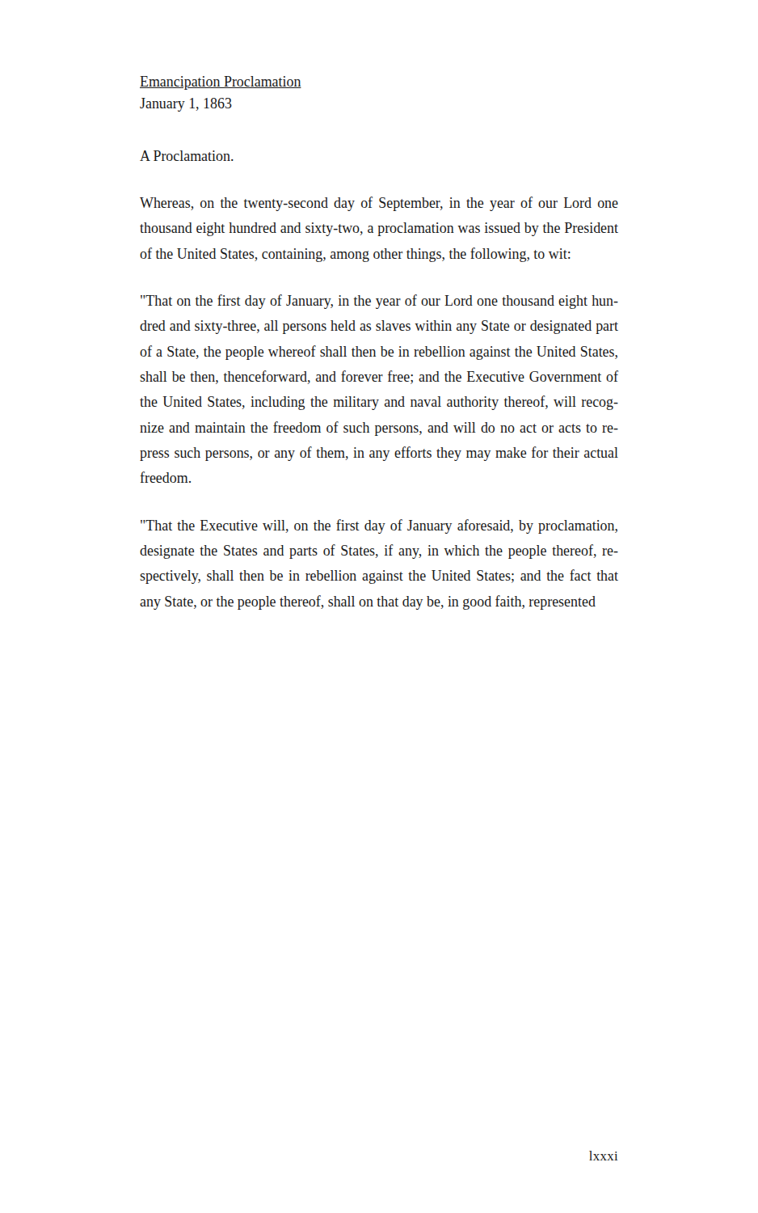Emancipation Proclamation January 1, 1863
A Proclamation.
Whereas, on the twenty-second day of September, in the year of our Lord one thousand eight hundred and sixty-two, a proclamation was issued by the President of the United States, containing, among other things, the following, to wit:
"That on the first day of January, in the year of our Lord one thousand eight hundred and sixty-three, all persons held as slaves within any State or designated part of a State, the people whereof shall then be in rebellion against the United States, shall be then, thenceforward, and forever free; and the Executive Government of the United States, including the military and naval authority thereof, will recognize and maintain the freedom of such persons, and will do no act or acts to repress such persons, or any of them, in any efforts they may make for their actual freedom.
"That the Executive will, on the first day of January aforesaid, by proclamation, designate the States and parts of States, if any, in which the people thereof, respectively, shall then be in rebellion against the United States; and the fact that any State, or the people thereof, shall on that day be, in good faith, represented
lxxxi